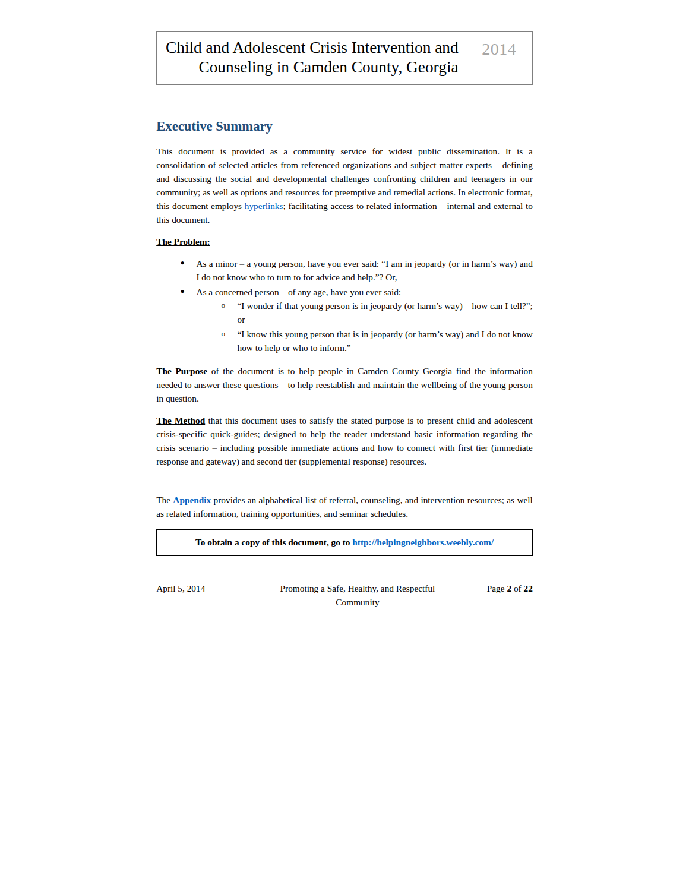Child and Adolescent Crisis Intervention and
Counseling in Camden County, Georgia
2014
Executive Summary
This document is provided as a community service for widest public dissemination. It is a consolidation of selected articles from referenced organizations and subject matter experts – defining and discussing the social and developmental challenges confronting children and teenagers in our community; as well as options and resources for preemptive and remedial actions. In electronic format, this document employs hyperlinks; facilitating access to related information – internal and external to this document.
The Problem:
As a minor – a young person, have you ever said: “I am in jeopardy (or in harm’s way) and I do not know who to turn to for advice and help.”? Or,
As a concerned person – of any age, have you ever said:
“I wonder if that young person is in jeopardy (or harm’s way) – how can I tell?”; or
“I know this young person that is in jeopardy (or harm’s way) and I do not know how to help or who to inform.”
The Purpose of the document is to help people in Camden County Georgia find the information needed to answer these questions – to help reestablish and maintain the wellbeing of the young person in question.
The Method that this document uses to satisfy the stated purpose is to present child and adolescent crisis-specific quick-guides; designed to help the reader understand basic information regarding the crisis scenario – including possible immediate actions and how to connect with first tier (immediate response and gateway) and second tier (supplemental response) resources.
The Appendix provides an alphabetical list of referral, counseling, and intervention resources; as well as related information, training opportunities, and seminar schedules.
To obtain a copy of this document, go to http://helpingneighbors.weebly.com/
April 5, 2014
Promoting a Safe, Healthy, and Respectful Community
Page 2 of 22